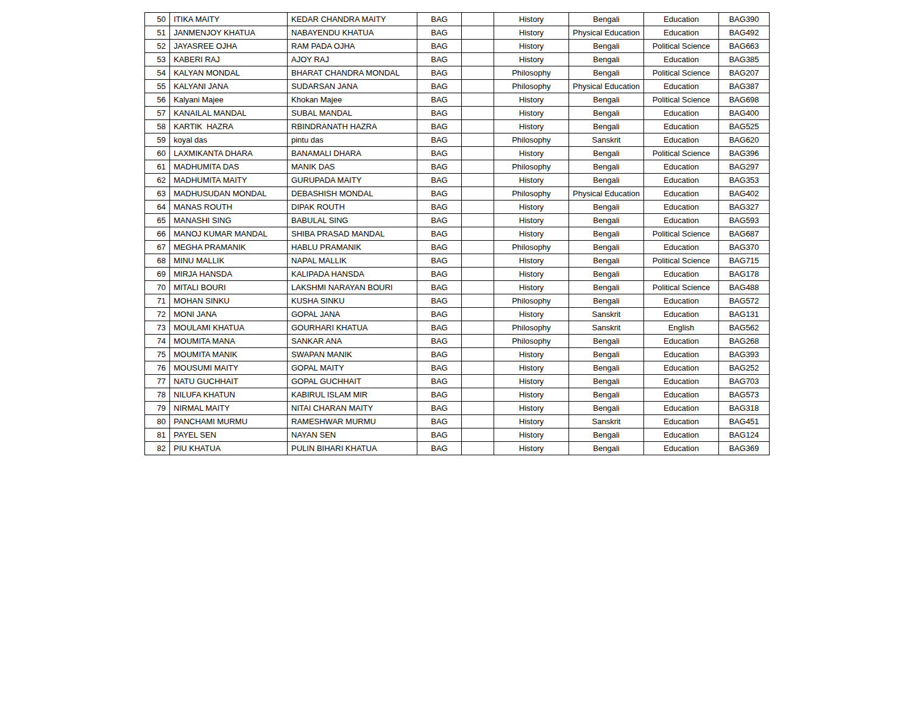| 50 | ITIKA MAITY | KEDAR CHANDRA MAITY | BAG | | History | Bengali | Education | BAG390 |
| 51 | JANMENJOY KHATUA | NABAYENDU KHATUA | BAG | | History | Physical Education | Education | BAG492 |
| 52 | JAYASREE OJHA | RAM PADA OJHA | BAG | | History | Bengali | Political Science | BAG663 |
| 53 | KABERI RAJ | AJOY RAJ | BAG | | History | Bengali | Education | BAG385 |
| 54 | KALYAN MONDAL | BHARAT CHANDRA MONDAL | BAG | | Philosophy | Bengali | Political Science | BAG207 |
| 55 | KALYANI JANA | SUDARSAN JANA | BAG | | Philosophy | Physical Education | Education | BAG387 |
| 56 | Kalyani Majee | Khokan Majee | BAG | | History | Bengali | Political Science | BAG698 |
| 57 | KANAILAL MANDAL | SUBAL MANDAL | BAG | | History | Bengali | Education | BAG400 |
| 58 | KARTIK HAZRA | RBINDRANATH HAZRA | BAG | | History | Bengali | Education | BAG525 |
| 59 | koyal das | pintu das | BAG | | Philosophy | Sanskrit | Education | BAG620 |
| 60 | LAXMIKANTA DHARA | BANAMALI DHARA | BAG | | History | Bengali | Political Science | BAG396 |
| 61 | MADHUMITA DAS | MANIK DAS | BAG | | Philosophy | Bengali | Education | BAG297 |
| 62 | MADHUMITA MAITY | GURUPADA MAITY | BAG | | History | Bengali | Education | BAG353 |
| 63 | MADHUSUDAN MONDAL | DEBASHISH MONDAL | BAG | | Philosophy | Physical Education | Education | BAG402 |
| 64 | MANAS ROUTH | DIPAK ROUTH | BAG | | History | Bengali | Education | BAG327 |
| 65 | MANASHI SING | BABULAL SING | BAG | | History | Bengali | Education | BAG593 |
| 66 | MANOJ KUMAR MANDAL | SHIBA PRASAD MANDAL | BAG | | History | Bengali | Political Science | BAG687 |
| 67 | MEGHA PRAMANIK | HABLU PRAMANIK | BAG | | Philosophy | Bengali | Education | BAG370 |
| 68 | MINU MALLIK | NAPAL MALLIK | BAG | | History | Bengali | Political Science | BAG715 |
| 69 | MIRJA HANSDA | KALIPADA HANSDA | BAG | | History | Bengali | Education | BAG178 |
| 70 | MITALI BOURI | LAKSHMI NARAYAN BOURI | BAG | | History | Bengali | Political Science | BAG488 |
| 71 | MOHAN SINKU | KUSHA SINKU | BAG | | Philosophy | Bengali | Education | BAG572 |
| 72 | MONI JANA | GOPAL JANA | BAG | | History | Sanskrit | Education | BAG131 |
| 73 | MOULAMI KHATUA | GOURHARI KHATUA | BAG | | Philosophy | Sanskrit | English | BAG562 |
| 74 | MOUMITA MANA | SANKAR ANA | BAG | | Philosophy | Bengali | Education | BAG268 |
| 75 | MOUMITA MANIK | SWAPAN MANIK | BAG | | History | Bengali | Education | BAG393 |
| 76 | MOUSUMI MAITY | GOPAL MAITY | BAG | | History | Bengali | Education | BAG252 |
| 77 | NATU GUCHHAIT | GOPAL GUCHHAIT | BAG | | History | Bengali | Education | BAG703 |
| 78 | NILUFA KHATUN | KABIRUL ISLAM MIR | BAG | | History | Bengali | Education | BAG573 |
| 79 | NIRMAL MAITY | NITAI CHARAN MAITY | BAG | | History | Bengali | Education | BAG318 |
| 80 | PANCHAMI MURMU | RAMESHWAR MURMU | BAG | | History | Sanskrit | Education | BAG451 |
| 81 | PAYEL SEN | NAYAN SEN | BAG | | History | Bengali | Education | BAG124 |
| 82 | PIU KHATUA | PULIN BIHARI KHATUA | BAG | | History | Bengali | Education | BAG369 |